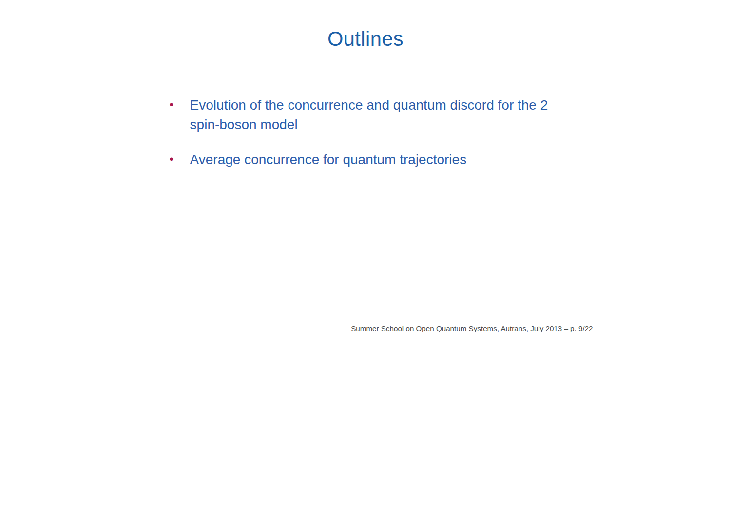Outlines
Evolution of the concurrence and quantum discord for the 2 spin-boson model
Average concurrence for quantum trajectories
Summer School on Open Quantum Systems, Autrans, July 2013 – p. 9/22